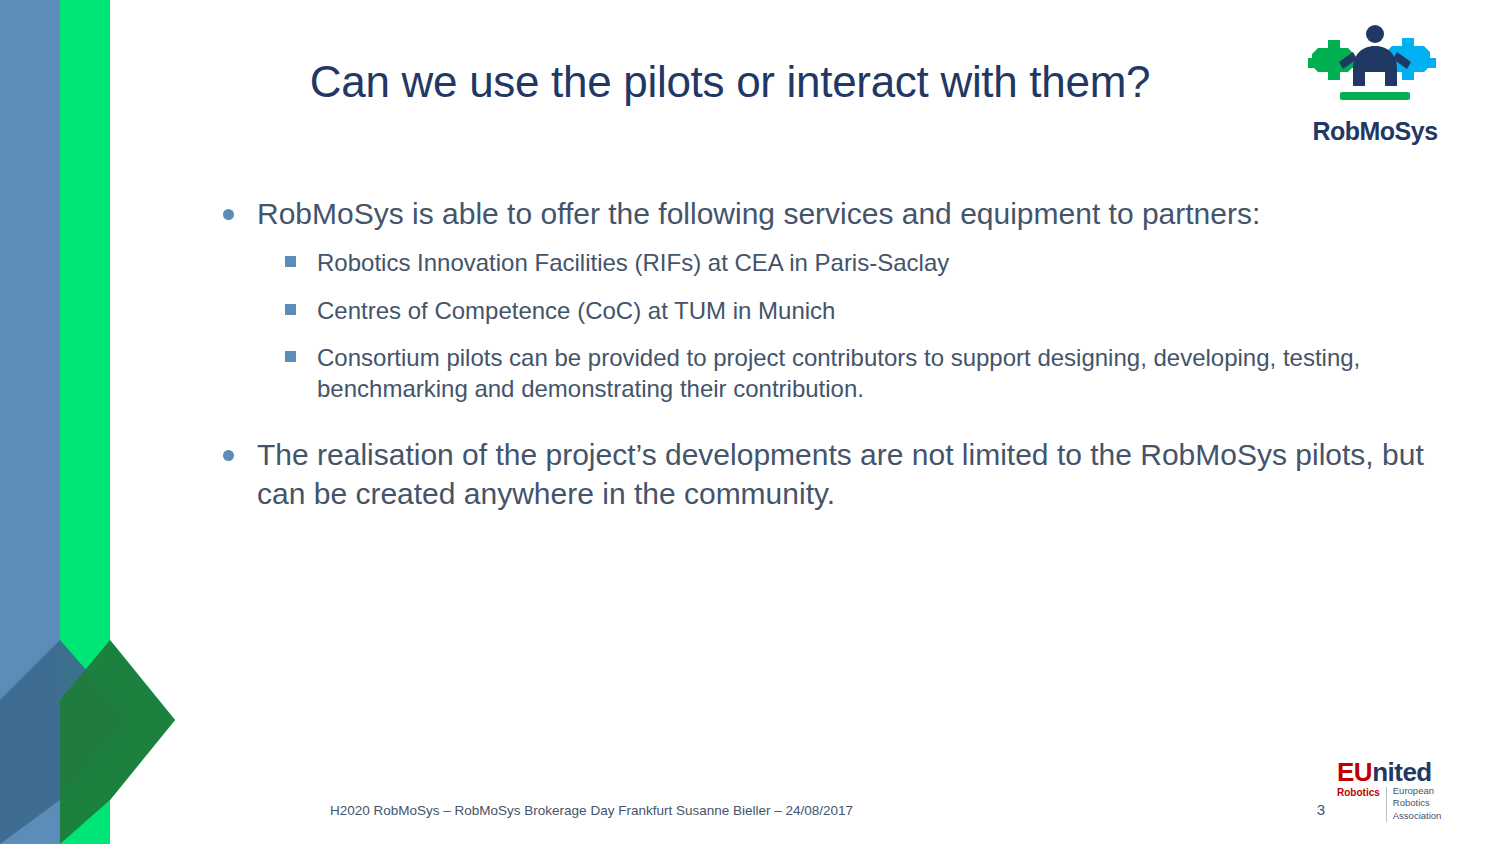Can we use the pilots or interact with them?
RobMoSys
RobMoSys is able to offer the following services and equipment to partners:
Robotics Innovation Facilities (RIFs) at CEA in Paris-Saclay
Centres of Competence (CoC) at TUM in Munich
Consortium pilots can be provided to project contributors to support designing, developing, testing, benchmarking and demonstrating their contribution.
The realisation of the project’s developments are not limited to the RobMoSys pilots, but can be created anywhere in the community.
H2020 RobMoSys – RobMoSys Brokerage Day Frankfurt Susanne Bieller – 24/08/2017
3
EUnited
Robotics
European
Robotics
Association